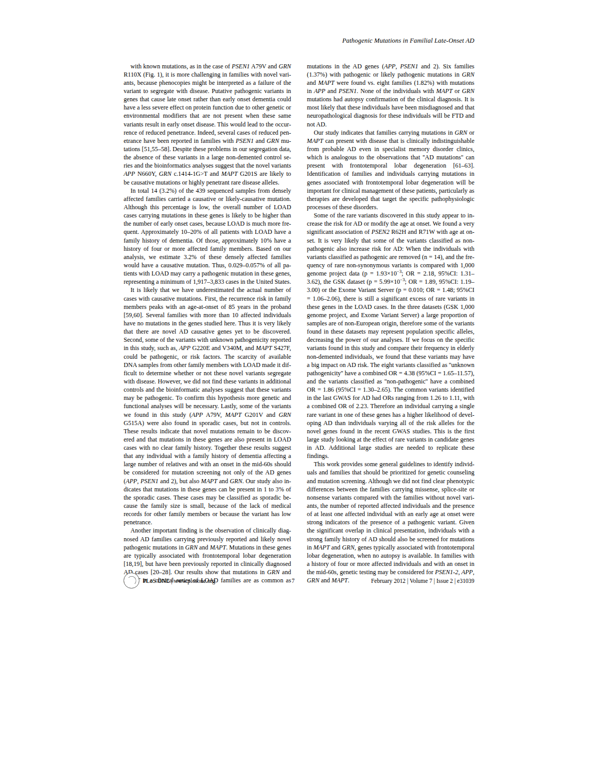Pathogenic Mutations in Familial Late-Onset AD
with known mutations, as in the case of PSEN1 A79V and GRN R110X (Fig. 1), it is more challenging in families with novel variants, because phenocopies might be interpreted as a failure of the variant to segregate with disease. Putative pathogenic variants in genes that cause late onset rather than early onset dementia could have a less severe effect on protein function due to other genetic or environmental modifiers that are not present when these same variants result in early onset disease. This would lead to the occurrence of reduced penetrance. Indeed, several cases of reduced penetrance have been reported in families with PSEN1 and GRN mutations [51,55–58]. Despite these problems in our segregation data, the absence of these variants in a large non-demented control series and the bioinformatics analyses suggest that the novel variants APP N660Y, GRN c.1414-1G>T and MAPT G201S are likely to be causative mutations or highly penetrant rare disease alleles.
In total 14 (3.2%) of the 439 sequenced samples from densely affected families carried a causative or likely-causative mutation. Although this percentage is low, the overall number of LOAD cases carrying mutations in these genes is likely to be higher than the number of early onset cases, because LOAD is much more frequent. Approximately 10–20% of all patients with LOAD have a family history of dementia. Of those, approximately 10% have a history of four or more affected family members. Based on our analysis, we estimate 3.2% of these densely affected families would have a causative mutation. Thus, 0.029–0.057% of all patients with LOAD may carry a pathogenic mutation in these genes, representing a minimum of 1,917–3,833 cases in the United States.
It is likely that we have underestimated the actual number of cases with causative mutations. First, the recurrence risk in family members peaks with an age-at-onset of 85 years in the proband [59,60]. Several families with more than 10 affected individuals have no mutations in the genes studied here. Thus it is very likely that there are novel AD causative genes yet to be discovered. Second, some of the variants with unknown pathogenicity reported in this study, such as, APP G220E and V340M, and MAPT S427F, could be pathogenic, or risk factors. The scarcity of available DNA samples from other family members with LOAD made it difficult to determine whether or not these novel variants segregate with disease. However, we did not find these variants in additional controls and the bioinformatic analyses suggest that these variants may be pathogenic. To confirm this hypothesis more genetic and functional analyses will be necessary. Lastly, some of the variants we found in this study (APP A79V, MAPT G201V and GRN G515A) were also found in sporadic cases, but not in controls. These results indicate that novel mutations remain to be discovered and that mutations in these genes are also present in LOAD cases with no clear family history. Together these results suggest that any individual with a family history of dementia affecting a large number of relatives and with an onset in the mid-60s should be considered for mutation screening not only of the AD genes (APP, PSEN1 and 2), but also MAPT and GRN. Our study also indicates that mutations in these genes can be present in 1 to 3% of the sporadic cases. These cases may be classified as sporadic because the family size is small, because of the lack of medical records for other family members or because the variant has low penetrance.
Another important finding is the observation of clinically diagnosed AD families carrying previously reported and likely novel pathogenic mutations in GRN and MAPT. Mutations in these genes are typically associated with frontotemporal lobar degeneration [18,19], but have been previously reported in clinically diagnosed AD cases [20–28]. Our results show that mutations in GRN and MAPT in a clinical series of LOAD families are as common as mutations in the AD genes (APP, PSEN1 and 2). Six families (1.37%) with pathogenic or likely pathogenic mutations in GRN and MAPT were found vs. eight families (1.82%) with mutations in APP and PSEN1. None of the individuals with MAPT or GRN mutations had autopsy confirmation of the clinical diagnosis. It is most likely that these individuals have been misdiagnosed and that neuropathological diagnosis for these individuals will be FTD and not AD.
Our study indicates that families carrying mutations in GRN or MAPT can present with disease that is clinically indistinguishable from probable AD even in specialist memory disorder clinics, which is analogous to the observations that ''AD mutations'' can present with frontotemporal lobar degeneration [61–63]. Identification of families and individuals carrying mutations in genes associated with frontotemporal lobar degeneration will be important for clinical management of these patients, particularly as therapies are developed that target the specific pathophysiologic processes of these disorders.
Some of the rare variants discovered in this study appear to increase the risk for AD or modify the age at onset. We found a very significant association of PSEN2 R62H and R71W with age at onset. It is very likely that some of the variants classified as non-pathogenic also increase risk for AD: When the individuals with variants classified as pathogenic are removed (n = 14), and the frequency of rare non-synonymous variants is compared with 1,000 genome project data (p = 1.93×10−3; OR = 2.18, 95%CI: 1.31–3.62), the GSK dataset (p = 5.99×10−3; OR = 1.89, 95%CI: 1.19–3.00) or the Exome Variant Server (p = 0.010; OR = 1.48; 95%CI = 1.06–2.06), there is still a significant excess of rare variants in these genes in the LOAD cases. In the three datasets (GSK 1,000 genome project, and Exome Variant Server) a large proportion of samples are of non-European origin, therefore some of the variants found in these datasets may represent population specific alleles, decreasing the power of our analyses. If we focus on the specific variants found in this study and compare their frequency in elderly non-demented individuals, we found that these variants may have a big impact on AD risk. The eight variants classified as ''unknown pathogenicity'' have a combined OR = 4.38 (95%CI = 1.65–11.57), and the variants classified as ''non-pathogenic'' have a combined OR = 1.86 (95%CI = 1.30–2.65). The common variants identified in the last GWAS for AD had ORs ranging from 1.26 to 1.11, with a combined OR of 2.23. Therefore an individual carrying a single rare variant in one of these genes has a higher likelihood of developing AD than individuals varying all of the risk alleles for the novel genes found in the recent GWAS studies. This is the first large study looking at the effect of rare variants in candidate genes in AD. Additional large studies are needed to replicate these findings.
This work provides some general guidelines to identify individuals and families that should be prioritized for genetic counseling and mutation screening. Although we did not find clear phenotypic differences between the families carrying missense, splice-site or nonsense variants compared with the families without novel variants, the number of reported affected individuals and the presence of at least one affected individual with an early age at onset were strong indicators of the presence of a pathogenic variant. Given the significant overlap in clinical presentation, individuals with a strong family history of AD should also be screened for mutations in MAPT and GRN, genes typically associated with frontotemporal lobar degeneration, when no autopsy is available. In families with a history of four or more affected individuals and with an onset in the mid-60s, genetic testing may be considered for PSEN1-2, APP, GRN and MAPT.
PLoS ONE | www.plosone.org
7
February 2012 | Volume 7 | Issue 2 | e31039